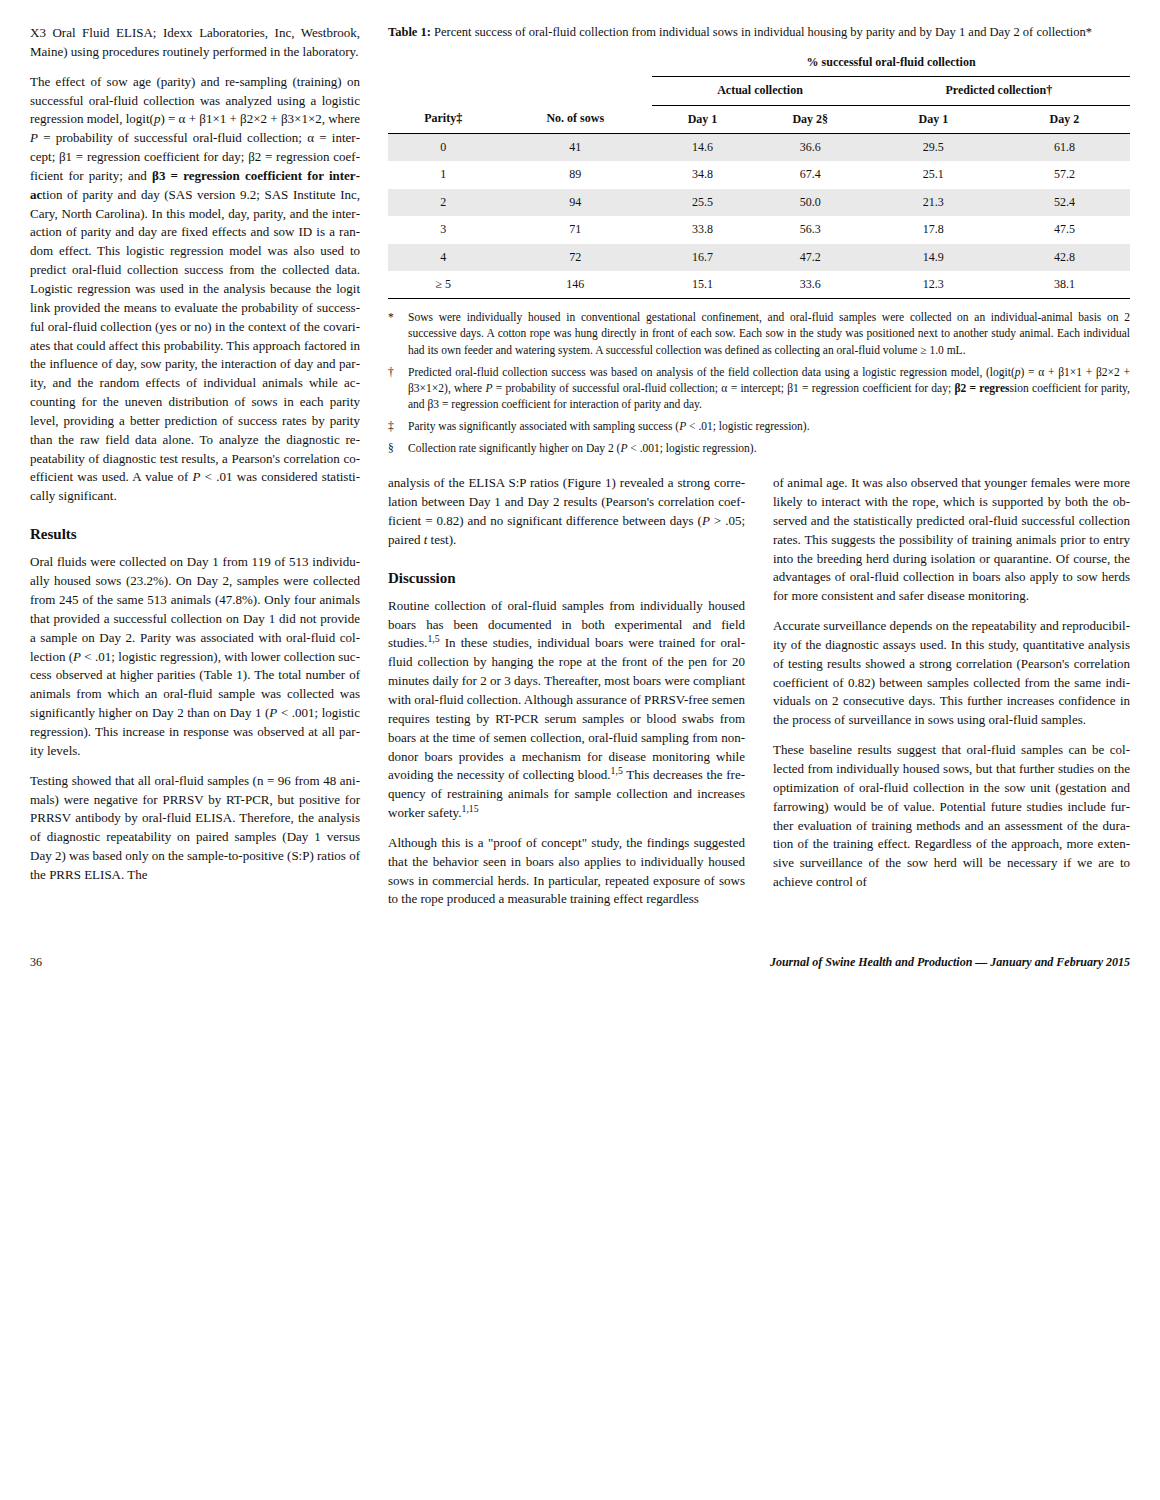X3 Oral Fluid ELISA; Idexx Laboratories, Inc, Westbrook, Maine) using procedures routinely performed in the laboratory.
The effect of sow age (parity) and re-sampling (training) on successful oral-fluid collection was analyzed using a logistic regression model, logit(p) = α + β1×1 + β2×2 + β3×1×2, where P = probability of successful oral-fluid collection; α = intercept; β1 = regression coefficient for day; β2 = regression coefficient for parity; and β3 = regression coefficient for interaction of parity and day (SAS version 9.2; SAS Institute Inc, Cary, North Carolina). In this model, day, parity, and the interaction of parity and day are fixed effects and sow ID is a random effect. This logistic regression model was also used to predict oral-fluid collection success from the collected data. Logistic regression was used in the analysis because the logit link provided the means to evaluate the probability of successful oral-fluid collection (yes or no) in the context of the covariates that could affect this probability. This approach factored in the influence of day, sow parity, the interaction of day and parity, and the random effects of individual animals while accounting for the uneven distribution of sows in each parity level, providing a better prediction of success rates by parity than the raw field data alone. To analyze the diagnostic repeatability of diagnostic test results, a Pearson's correlation coefficient was used. A value of P < .01 was considered statistically significant.
Results
Oral fluids were collected on Day 1 from 119 of 513 individually housed sows (23.2%). On Day 2, samples were collected from 245 of the same 513 animals (47.8%). Only four animals that provided a successful collection on Day 1 did not provide a sample on Day 2. Parity was associated with oral-fluid collection (P < .01; logistic regression), with lower collection success observed at higher parities (Table 1). The total number of animals from which an oral-fluid sample was collected was significantly higher on Day 2 than on Day 1 (P < .001; logistic regression). This increase in response was observed at all parity levels.
Testing showed that all oral-fluid samples (n = 96 from 48 animals) were negative for PRRSV by RT-PCR, but positive for PRRSV antibody by oral-fluid ELISA. Therefore, the analysis of diagnostic repeatability on paired samples (Day 1 versus Day 2) was based only on the sample-to-positive (S:P) ratios of the PRRS ELISA. The
Table 1: Percent success of oral-fluid collection from individual sows in individual housing by parity and by Day 1 and Day 2 of collection*
| | % successful oral-fluid collection |
| --- | --- |
| | Actual collection | Predicted collection† |
| Parity‡ | No. of sows | Day 1 | Day 2§ | Day 1 | Day 2 |
| 0 | 41 | 14.6 | 36.6 | 29.5 | 61.8 |
| 1 | 89 | 34.8 | 67.4 | 25.1 | 57.2 |
| 2 | 94 | 25.5 | 50.0 | 21.3 | 52.4 |
| 3 | 71 | 33.8 | 56.3 | 17.8 | 47.5 |
| 4 | 72 | 16.7 | 47.2 | 14.9 | 42.8 |
| ≥ 5 | 146 | 15.1 | 33.6 | 12.3 | 38.1 |
* Sows were individually housed in conventional gestational confinement, and oral-fluid samples were collected on an individual-animal basis on 2 successive days. A cotton rope was hung directly in front of each sow. Each sow in the study was positioned next to another study animal. Each individual had its own feeder and watering system. A successful collection was defined as collecting an oral-fluid volume ≥ 1.0 mL.
† Predicted oral-fluid collection success was based on analysis of the field collection data using a logistic regression model, (logit(p) = α + β1×1 + β2×2 + β3×1×2), where P = probability of successful oral-fluid collection; α = intercept; β1 = regression coefficient for day; β2 = regression coefficient for parity, and β3 = regression coefficient for interaction of parity and day.
‡ Parity was significantly associated with sampling success (P < .01; logistic regression).
§ Collection rate significantly higher on Day 2 (P < .001; logistic regression).
analysis of the ELISA S:P ratios (Figure 1) revealed a strong correlation between Day 1 and Day 2 results (Pearson's correlation coefficient = 0.82) and no significant difference between days (P > .05; paired t test).
Discussion
Routine collection of oral-fluid samples from individually housed boars has been documented in both experimental and field studies.1,5 In these studies, individual boars were trained for oral-fluid collection by hanging the rope at the front of the pen for 20 minutes daily for 2 or 3 days. Thereafter, most boars were compliant with oral-fluid collection. Although assurance of PRRSV-free semen requires testing by RT-PCR serum samples or blood swabs from boars at the time of semen collection, oral-fluid sampling from non-donor boars provides a mechanism for disease monitoring while avoiding the necessity of collecting blood.1,5 This decreases the frequency of restraining animals for sample collection and increases worker safety.1,15
Although this is a "proof of concept" study, the findings suggested that the behavior seen in boars also applies to individually housed sows in commercial herds. In particular, repeated exposure of sows to the rope produced a measurable training effect regardless
of animal age. It was also observed that younger females were more likely to interact with the rope, which is supported by both the observed and the statistically predicted oral-fluid successful collection rates. This suggests the possibility of training animals prior to entry into the breeding herd during isolation or quarantine. Of course, the advantages of oral-fluid collection in boars also apply to sow herds for more consistent and safer disease monitoring.
Accurate surveillance depends on the repeatability and reproducibility of the diagnostic assays used. In this study, quantitative analysis of testing results showed a strong correlation (Pearson's correlation coefficient of 0.82) between samples collected from the same individuals on 2 consecutive days. This further increases confidence in the process of surveillance in sows using oral-fluid samples.
These baseline results suggest that oral-fluid samples can be collected from individually housed sows, but that further studies on the optimization of oral-fluid collection in the sow unit (gestation and farrowing) would be of value. Potential future studies include further evaluation of training methods and an assessment of the duration of the training effect. Regardless of the approach, more extensive surveillance of the sow herd will be necessary if we are to achieve control of
36 Journal of Swine Health and Production — January and February 2015